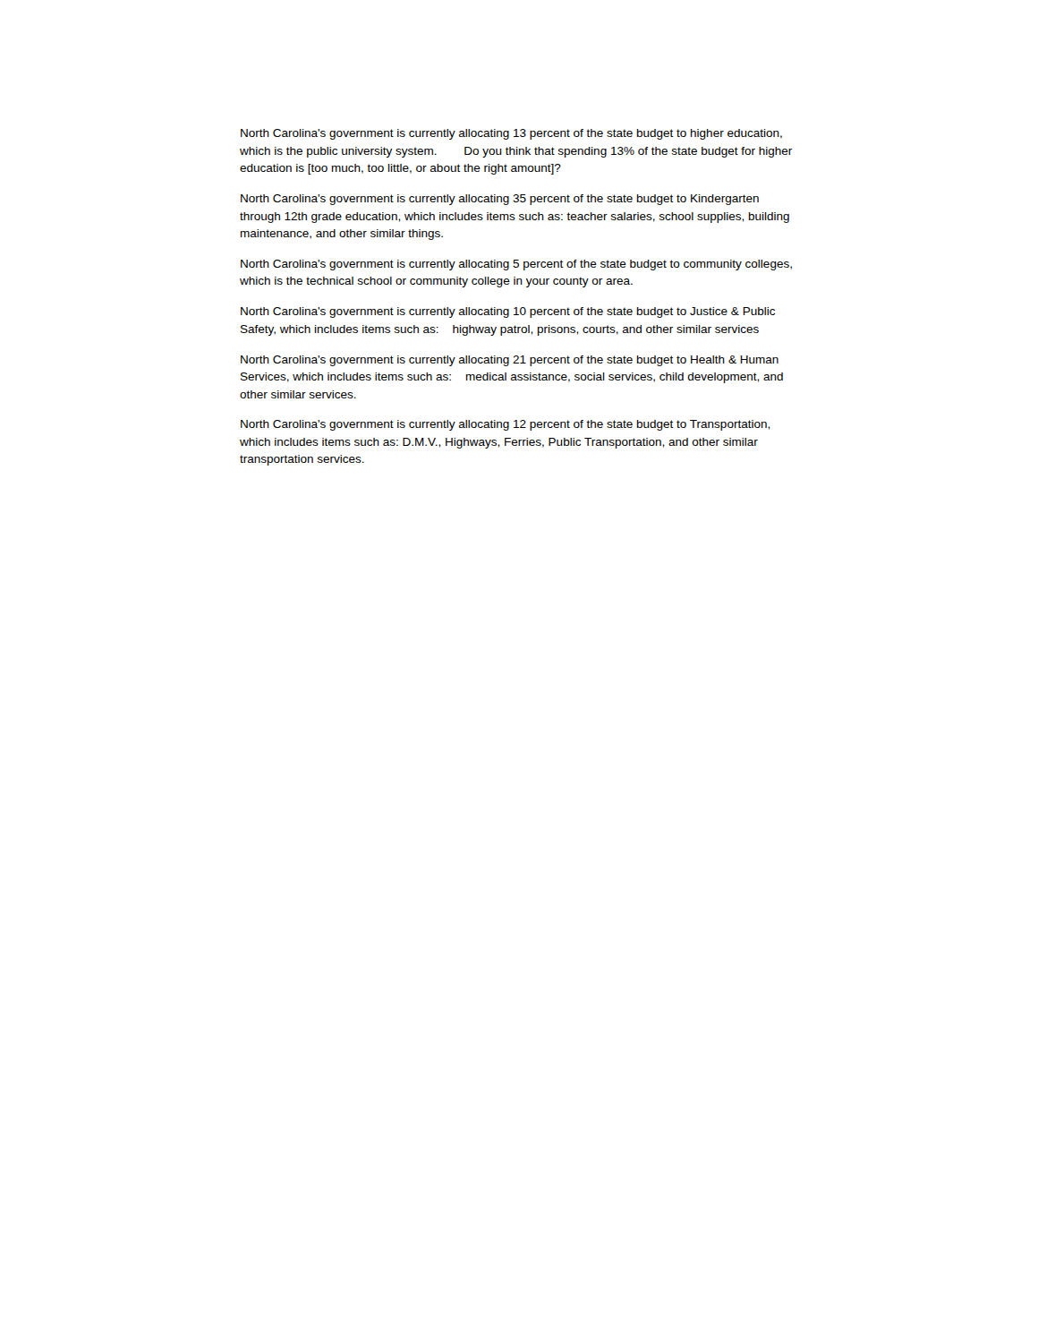North Carolina's government is currently allocating 13 percent of the state budget to higher education, which is the public university system. Do you think that spending 13% of the state budget for higher education is [too much, too little, or about the right amount]?
North Carolina's government is currently allocating 35 percent of the state budget to Kindergarten through 12th grade education, which includes items such as: teacher salaries, school supplies, building maintenance, and other similar things.
North Carolina's government is currently allocating 5 percent of the state budget to community colleges, which is the technical school or community college in your county or area.
North Carolina's government is currently allocating 10 percent of the state budget to Justice & Public Safety, which includes items such as: highway patrol, prisons, courts, and other similar services
North Carolina's government is currently allocating 21 percent of the state budget to Health & Human Services, which includes items such as: medical assistance, social services, child development, and other similar services.
North Carolina's government is currently allocating 12 percent of the state budget to Transportation, which includes items such as: D.M.V., Highways, Ferries, Public Transportation, and other similar transportation services.